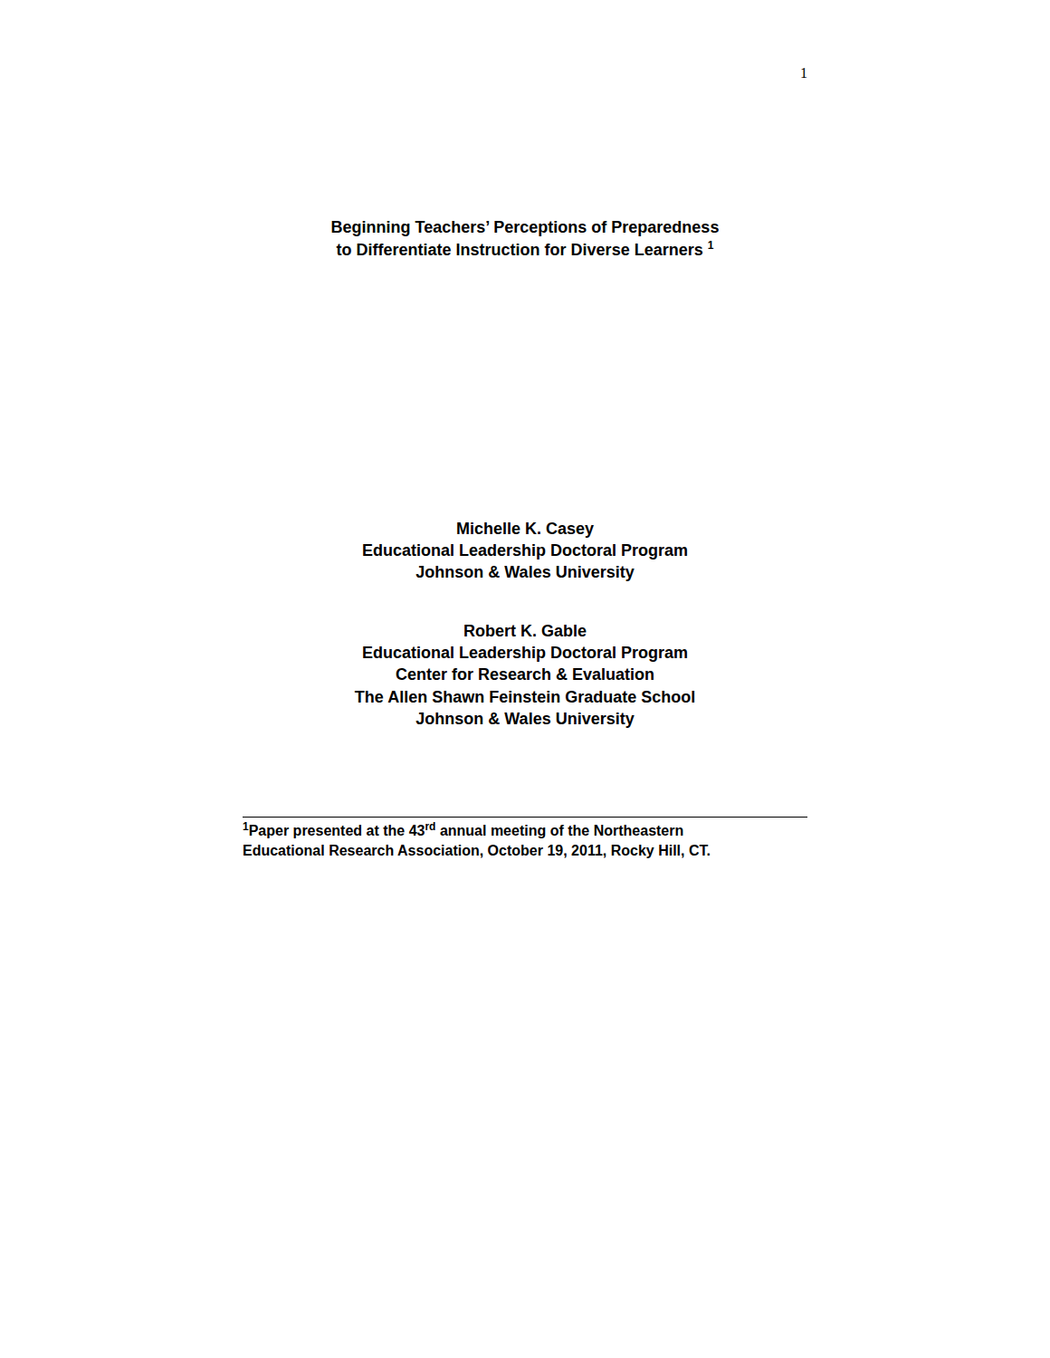1
Beginning Teachers’ Perceptions of Preparedness
to Differentiate Instruction for Diverse Learners 1
Michelle K. Casey
Educational Leadership Doctoral Program
Johnson & Wales University Robert K. Gable
Educational Leadership Doctoral Program
Center for Research & Evaluation
The Allen Shawn Feinstein Graduate School
Johnson & Wales University
1 Paper presented at the 43rd annual meeting of the Northeastern
Educational Research Association, October 19, 2011, Rocky Hill, CT.